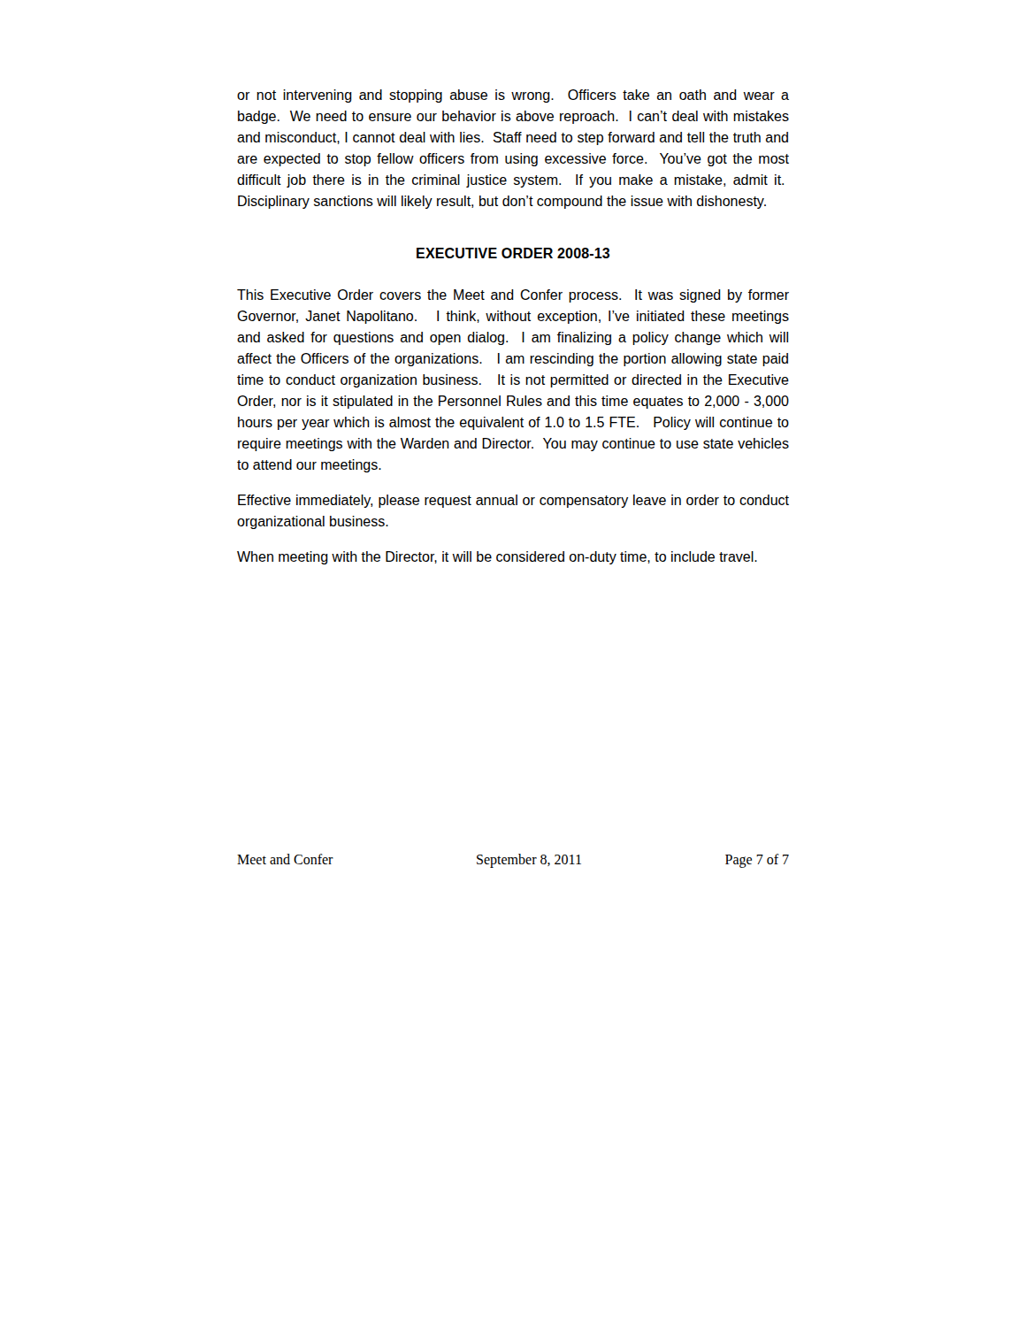or not intervening and stopping abuse is wrong. Officers take an oath and wear a badge. We need to ensure our behavior is above reproach. I can’t deal with mistakes and misconduct, I cannot deal with lies. Staff need to step forward and tell the truth and are expected to stop fellow officers from using excessive force. You’ve got the most difficult job there is in the criminal justice system. If you make a mistake, admit it. Disciplinary sanctions will likely result, but don’t compound the issue with dishonesty.
EXECUTIVE ORDER 2008-13
This Executive Order covers the Meet and Confer process. It was signed by former Governor, Janet Napolitano. I think, without exception, I’ve initiated these meetings and asked for questions and open dialog. I am finalizing a policy change which will affect the Officers of the organizations. I am rescinding the portion allowing state paid time to conduct organization business. It is not permitted or directed in the Executive Order, nor is it stipulated in the Personnel Rules and this time equates to 2,000 - 3,000 hours per year which is almost the equivalent of 1.0 to 1.5 FTE. Policy will continue to require meetings with the Warden and Director. You may continue to use state vehicles to attend our meetings.
Effective immediately, please request annual or compensatory leave in order to conduct organizational business.
When meeting with the Director, it will be considered on-duty time, to include travel.
Meet and Confer
September 8, 2011
Page 7 of 7